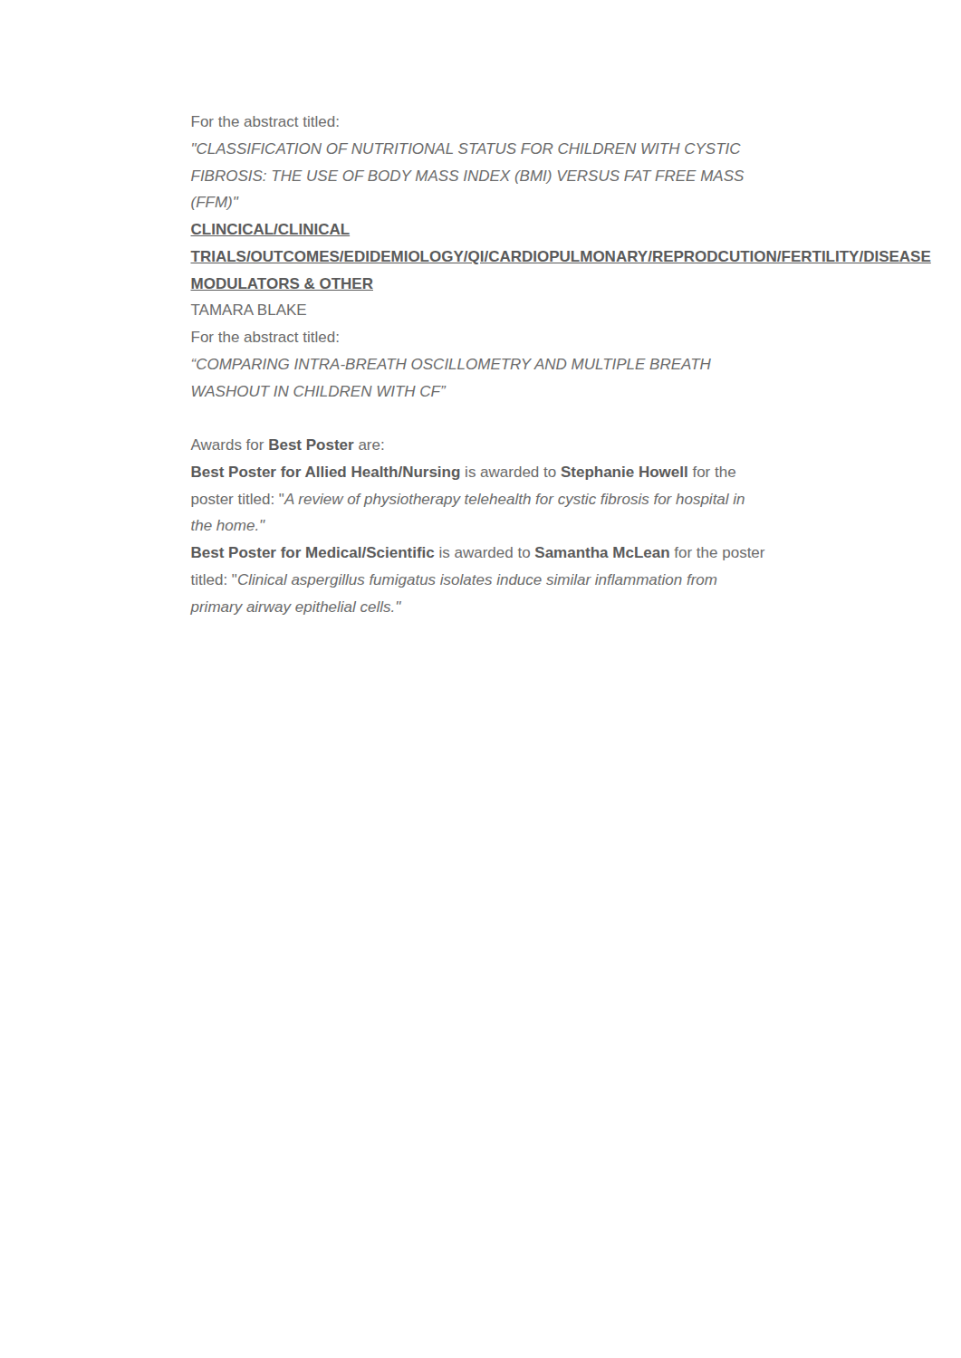For the abstract titled:
"CLASSIFICATION OF NUTRITIONAL STATUS FOR CHILDREN WITH CYSTIC FIBROSIS: THE USE OF BODY MASS INDEX (BMI) VERSUS FAT FREE MASS (FFM)"
CLINCICAL/CLINICAL TRIALS/OUTCOMES/EDIDEMIOLOGY/QI/CARDIOPULMONARY/REPRODCUTION/FERTILITY/DISEASE MODULATORS & OTHER
TAMARA BLAKE
For the abstract titled:
“COMPARING INTRA-BREATH OSCILLOMETRY AND MULTIPLE BREATH WASHOUT IN CHILDREN WITH CF”
Awards for Best Poster are:
Best Poster for Allied Health/Nursing is awarded to Stephanie Howell for the poster titled: "A review of physiotherapy telehealth for cystic fibrosis for hospital in the home."
Best Poster for Medical/Scientific is awarded to Samantha McLean for the poster titled: "Clinical aspergillus fumigatus isolates induce similar inflammation from primary airway epithelial cells."